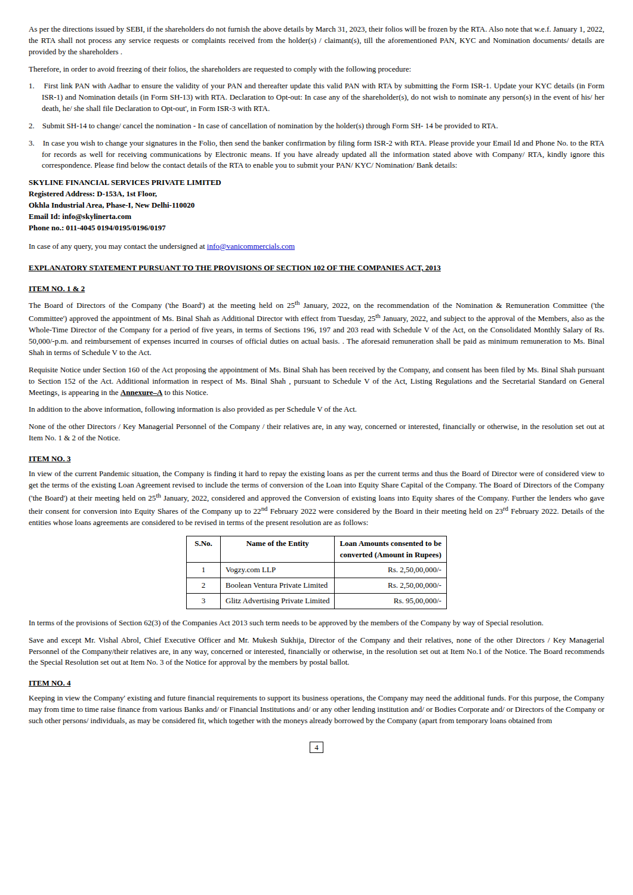As per the directions issued by SEBI, if the shareholders do not furnish the above details by March 31, 2023, their folios will be frozen by the RTA. Also note that w.e.f. January 1, 2022, the RTA shall not process any service requests or complaints received from the holder(s) / claimant(s), till the aforementioned PAN, KYC and Nomination documents/ details are provided by the shareholders .
Therefore, in order to avoid freezing of their folios, the shareholders are requested to comply with the following procedure:
1. First link PAN with Aadhar to ensure the validity of your PAN and thereafter update this valid PAN with RTA by submitting the Form ISR-1. Update your KYC details (in Form ISR-1) and Nomination details (in Form SH-13) with RTA. Declaration to Opt-out: In case any of the shareholder(s), do not wish to nominate any person(s) in the event of his/ her death, he/ she shall file Declaration to Opt-out', in Form ISR-3 with RTA.
2. Submit SH-14 to change/ cancel the nomination - In case of cancellation of nomination by the holder(s) through Form SH- 14 be provided to RTA.
3. In case you wish to change your signatures in the Folio, then send the banker confirmation by filing form ISR-2 with RTA. Please provide your Email Id and Phone No. to the RTA for records as well for receiving communications by Electronic means. If you have already updated all the information stated above with Company/ RTA, kindly ignore this correspondence. Please find below the contact details of the RTA to enable you to submit your PAN/ KYC/ Nomination/ Bank details:
SKYLINE FINANCIAL SERVICES PRIVATE LIMITED
Registered Address: D-153A, 1st Floor,
Okhla Industrial Area, Phase-I, New Delhi-110020
Email Id: info@skylinerta.com
Phone no.: 011-4045 0194/0195/0196/0197
In case of any query, you may contact the undersigned at info@vanicommercials.com
EXPLANATORY STATEMENT PURSUANT TO THE PROVISIONS OF SECTION 102 OF THE COMPANIES ACT, 2013
ITEM NO. 1 & 2
The Board of Directors of the Company ('the Board') at the meeting held on 25th January, 2022, on the recommendation of the Nomination & Remuneration Committee ('the Committee') approved the appointment of Ms. Binal Shah as Additional Director with effect from Tuesday, 25th January, 2022, and subject to the approval of the Members, also as the Whole-Time Director of the Company for a period of five years, in terms of Sections 196, 197 and 203 read with Schedule V of the Act, on the Consolidated Monthly Salary of Rs. 50,000/-p.m. and reimbursement of expenses incurred in courses of official duties on actual basis. . The aforesaid remuneration shall be paid as minimum remuneration to Ms. Binal Shah in terms of Schedule V to the Act.
Requisite Notice under Section 160 of the Act proposing the appointment of Ms. Binal Shah has been received by the Company, and consent has been filed by Ms. Binal Shah pursuant to Section 152 of the Act. Additional information in respect of Ms. Binal Shah , pursuant to Schedule V of the Act, Listing Regulations and the Secretarial Standard on General Meetings, is appearing in the Annexure–A to this Notice.
In addition to the above information, following information is also provided as per Schedule V of the Act.
None of the other Directors / Key Managerial Personnel of the Company / their relatives are, in any way, concerned or interested, financially or otherwise, in the resolution set out at Item No. 1 & 2 of the Notice.
ITEM NO. 3
In view of the current Pandemic situation, the Company is finding it hard to repay the existing loans as per the current terms and thus the Board of Director were of considered view to get the terms of the existing Loan Agreement revised to include the terms of conversion of the Loan into Equity Share Capital of the Company. The Board of Directors of the Company ('the Board') at their meeting held on 25th January, 2022, considered and approved the Conversion of existing loans into Equity shares of the Company. Further the lenders who gave their consent for conversion into Equity Shares of the Company up to 22nd February 2022 were considered by the Board in their meeting held on 23rd February 2022. Details of the entities whose loans agreements are considered to be revised in terms of the present resolution are as follows:
| S.No. | Name of the Entity | Loan Amounts consented to be converted (Amount in Rupees) |
| --- | --- | --- |
| 1 | Vogzy.com LLP | Rs. 2,50,00,000/- |
| 2 | Boolean Ventura Private Limited | Rs. 2,50,00,000/- |
| 3 | Glitz Advertising Private Limited | Rs. 95,00,000/- |
In terms of the provisions of Section 62(3) of the Companies Act 2013 such term needs to be approved by the members of the Company by way of Special resolution.
Save and except Mr. Vishal Abrol, Chief Executive Officer and Mr. Mukesh Sukhija, Director of the Company and their relatives, none of the other Directors / Key Managerial Personnel of the Company/their relatives are, in any way, concerned or interested, financially or otherwise, in the resolution set out at Item No.1 of the Notice. The Board recommends the Special Resolution set out at Item No. 3 of the Notice for approval by the members by postal ballot.
ITEM NO. 4
Keeping in view the Company' existing and future financial requirements to support its business operations, the Company may need the additional funds. For this purpose, the Company may from time to time raise finance from various Banks and/ or Financial Institutions and/ or any other lending institution and/ or Bodies Corporate and/ or Directors of the Company or such other persons/ individuals, as may be considered fit, which together with the moneys already borrowed by the Company (apart from temporary loans obtained from
4